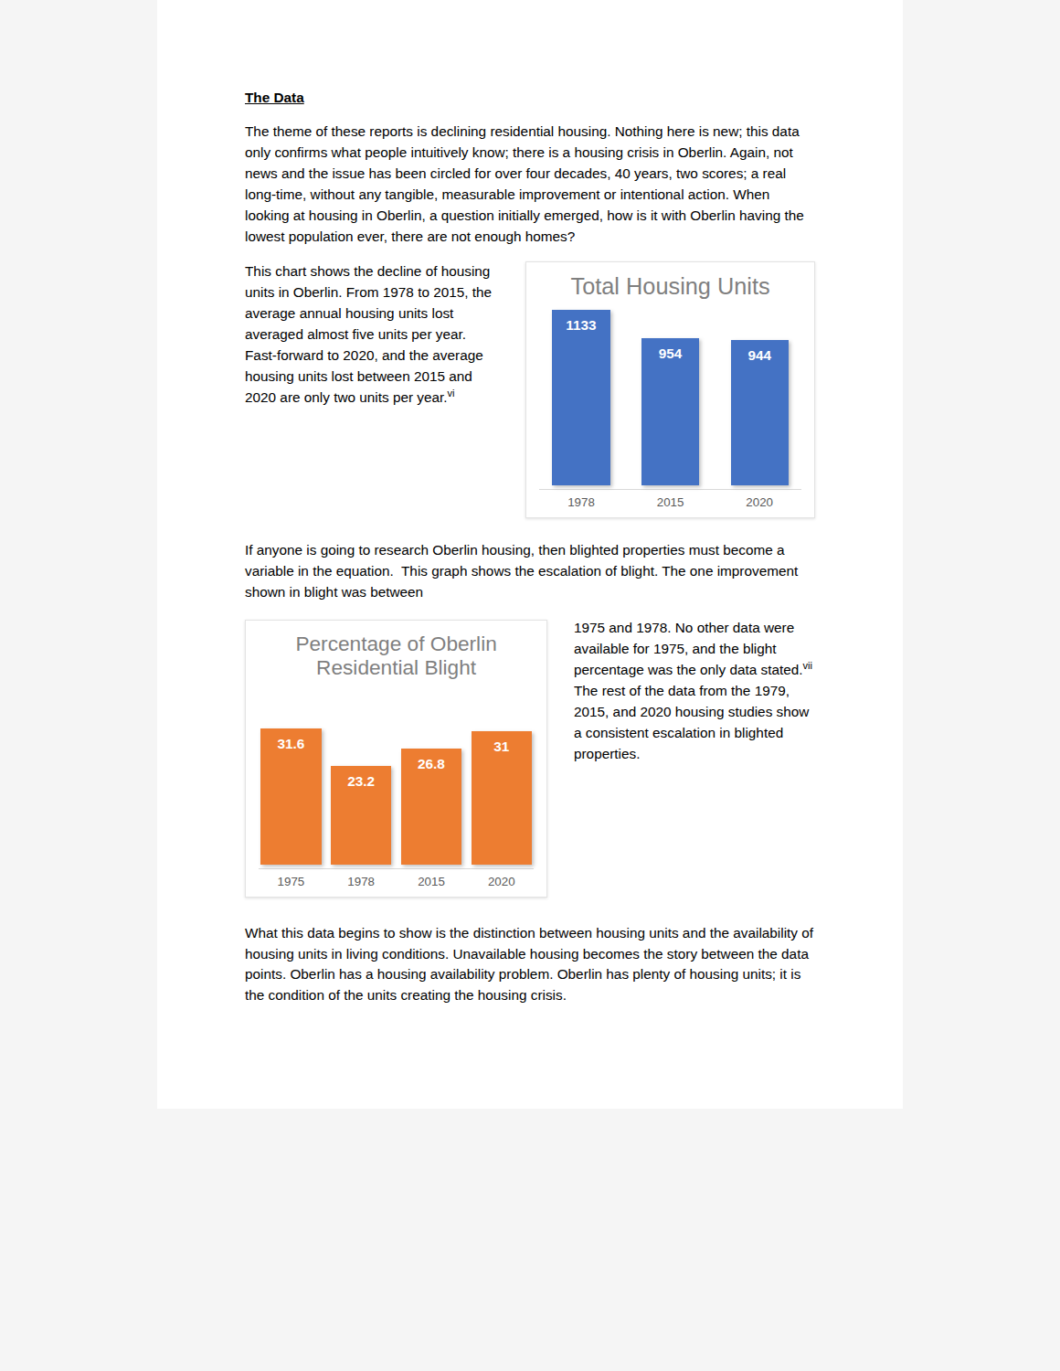The Data
The theme of these reports is declining residential housing. Nothing here is new; this data only confirms what people intuitively know; there is a housing crisis in Oberlin. Again, not news and the issue has been circled for over four decades, 40 years, two scores; a real long-time, without any tangible, measurable improvement or intentional action. When looking at housing in Oberlin, a question initially emerged, how is it with Oberlin having the lowest population ever, there are not enough homes?
This chart shows the decline of housing units in Oberlin. From 1978 to 2015, the average annual housing units lost averaged almost five units per year. Fast-forward to 2020, and the average housing units lost between 2015 and 2020 are only two units per year.vi
Total Housing Units
1133
954
944
197820152020
If anyone is going to research Oberlin housing, then blighted properties must become a variable in the equation. This graph shows the escalation of blight. The one improvement shown in blight was between
Percentage of Oberlin
Residential Blight
31.6
23.2
26.8
31
1975197820152020
1975 and 1978. No other data were available for 1975, and the blight percentage was the only data stated.vii The rest of the data from the 1979, 2015, and 2020 housing studies show a consistent escalation in blighted properties.
What this data begins to show is the distinction between housing units and the availability of housing units in living conditions. Unavailable housing becomes the story between the data points. Oberlin has a housing availability problem. Oberlin has plenty of housing units; it is the condition of the units creating the housing crisis.